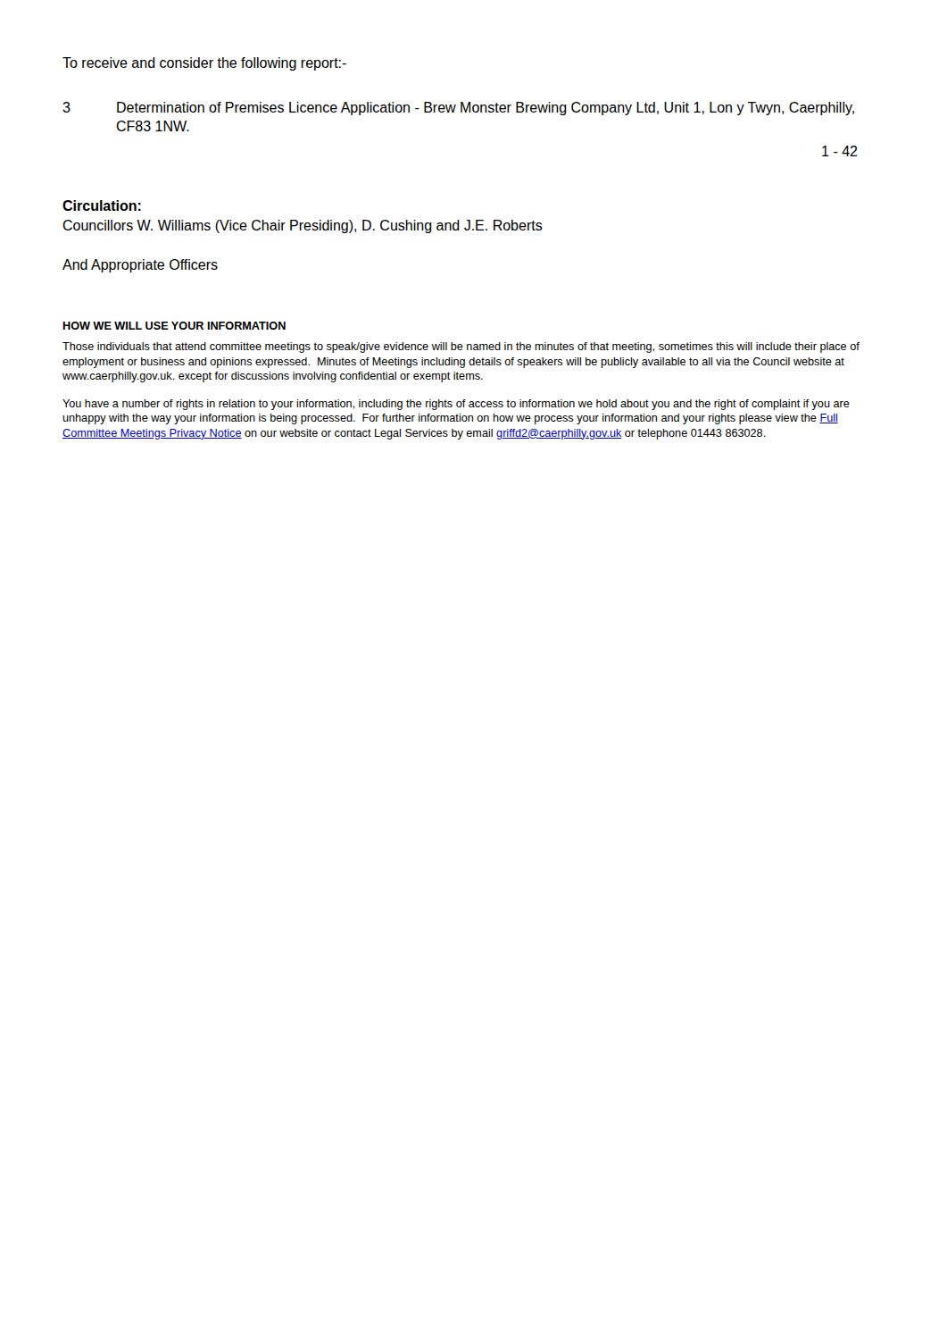To receive and consider the following report:-
3
Determination of Premises Licence Application - Brew Monster Brewing Company Ltd, Unit 1, Lon y Twyn, Caerphilly, CF83 1NW.
1 - 42
Circulation:
Councillors W. Williams (Vice Chair Presiding), D. Cushing and J.E. Roberts
And Appropriate Officers
HOW WE WILL USE YOUR INFORMATION
Those individuals that attend committee meetings to speak/give evidence will be named in the minutes of that meeting, sometimes this will include their place of employment or business and opinions expressed. Minutes of Meetings including details of speakers will be publicly available to all via the Council website at www.caerphilly.gov.uk. except for discussions involving confidential or exempt items.
You have a number of rights in relation to your information, including the rights of access to information we hold about you and the right of complaint if you are unhappy with the way your information is being processed. For further information on how we process your information and your rights please view the Full Committee Meetings Privacy Notice on our website or contact Legal Services by email griffd2@caerphilly.gov.uk or telephone 01443 863028.